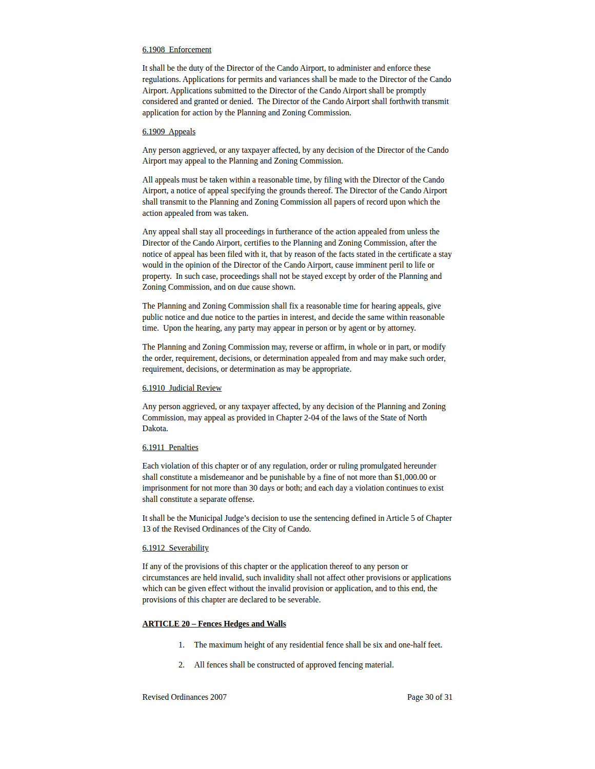6.1908 Enforcement
It shall be the duty of the Director of the Cando Airport, to administer and enforce these regulations. Applications for permits and variances shall be made to the Director of the Cando Airport. Applications submitted to the Director of the Cando Airport shall be promptly considered and granted or denied. The Director of the Cando Airport shall forthwith transmit application for action by the Planning and Zoning Commission.
6.1909 Appeals
Any person aggrieved, or any taxpayer affected, by any decision of the Director of the Cando Airport may appeal to the Planning and Zoning Commission.
All appeals must be taken within a reasonable time, by filing with the Director of the Cando Airport, a notice of appeal specifying the grounds thereof. The Director of the Cando Airport shall transmit to the Planning and Zoning Commission all papers of record upon which the action appealed from was taken.
Any appeal shall stay all proceedings in furtherance of the action appealed from unless the Director of the Cando Airport, certifies to the Planning and Zoning Commission, after the notice of appeal has been filed with it, that by reason of the facts stated in the certificate a stay would in the opinion of the Director of the Cando Airport, cause imminent peril to life or property. In such case, proceedings shall not be stayed except by order of the Planning and Zoning Commission, and on due cause shown.
The Planning and Zoning Commission shall fix a reasonable time for hearing appeals, give public notice and due notice to the parties in interest, and decide the same within reasonable time. Upon the hearing, any party may appear in person or by agent or by attorney.
The Planning and Zoning Commission may, reverse or affirm, in whole or in part, or modify the order, requirement, decisions, or determination appealed from and may make such order, requirement, decisions, or determination as may be appropriate.
6.1910 Judicial Review
Any person aggrieved, or any taxpayer affected, by any decision of the Planning and Zoning Commission, may appeal as provided in Chapter 2-04 of the laws of the State of North Dakota.
6.1911 Penalties
Each violation of this chapter or of any regulation, order or ruling promulgated hereunder shall constitute a misdemeanor and be punishable by a fine of not more than $1,000.00 or imprisonment for not more than 30 days or both; and each day a violation continues to exist shall constitute a separate offense.
It shall be the Municipal Judge’s decision to use the sentencing defined in Article 5 of Chapter 13 of the Revised Ordinances of the City of Cando.
6.1912 Severability
If any of the provisions of this chapter or the application thereof to any person or circumstances are held invalid, such invalidity shall not affect other provisions or applications which can be given effect without the invalid provision or application, and to this end, the provisions of this chapter are declared to be severable.
ARTICLE 20 – Fences Hedges and Walls
The maximum height of any residential fence shall be six and one-half feet.
All fences shall be constructed of approved fencing material.
Revised Ordinances 2007 Page 30 of 31